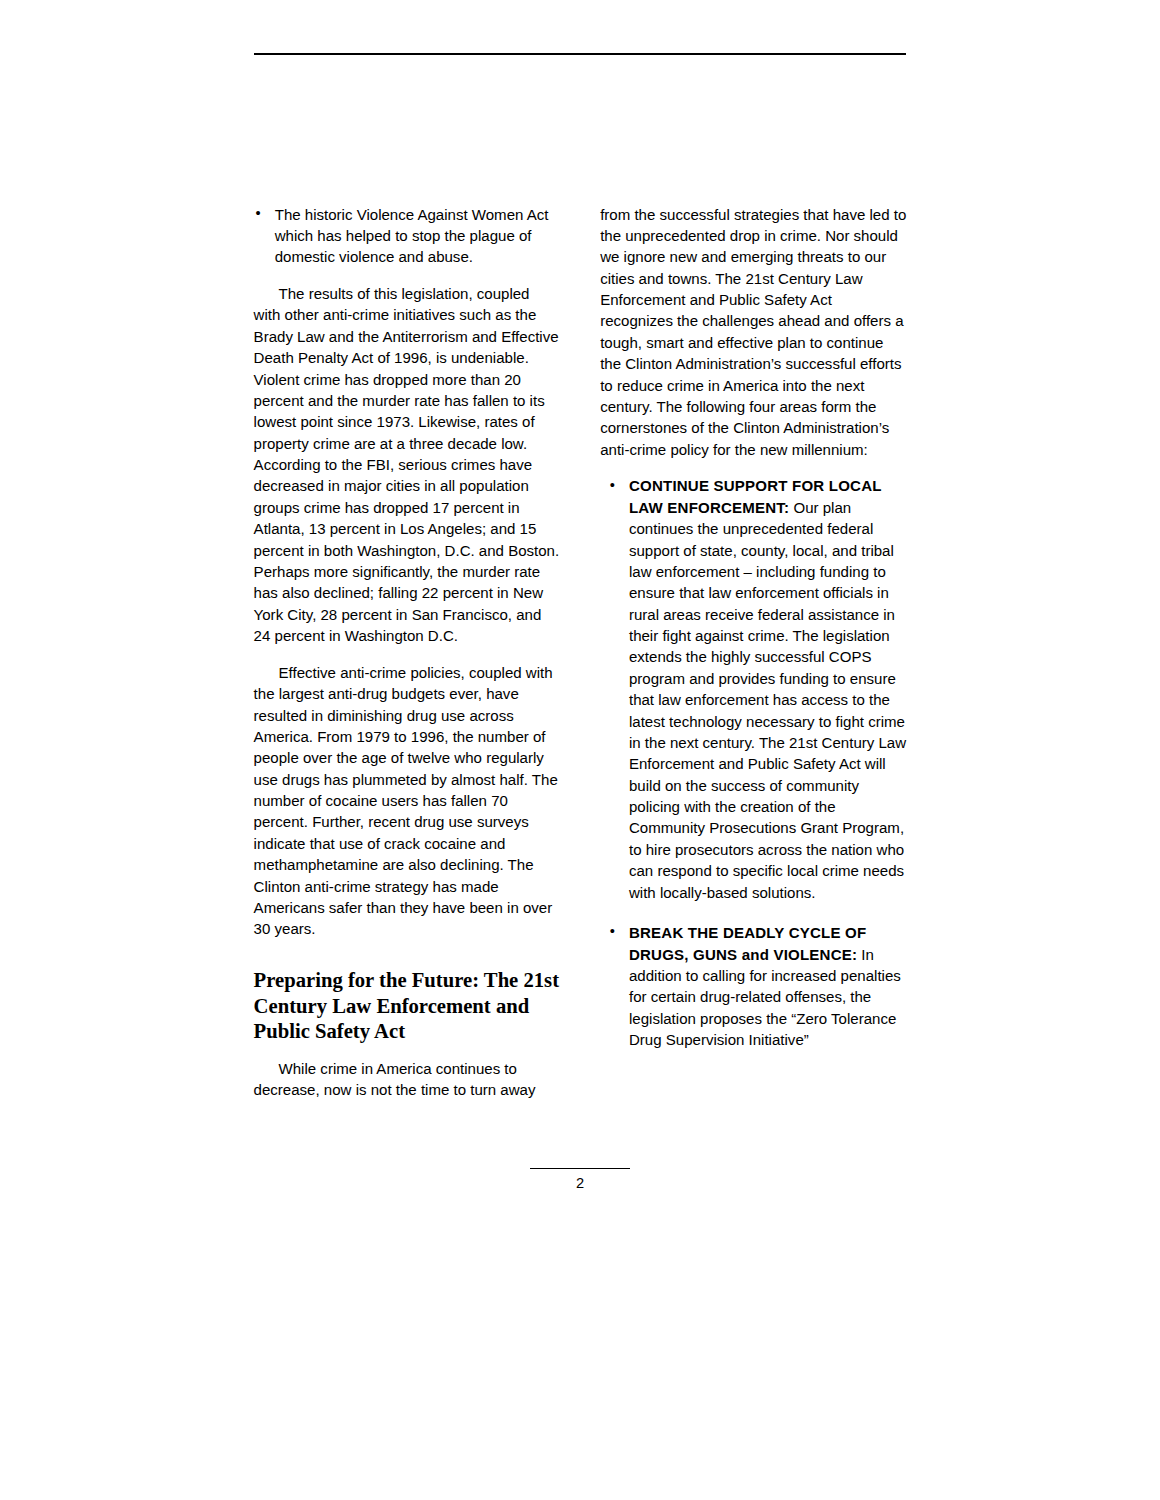The historic Violence Against Women Act which has helped to stop the plague of domestic violence and abuse.
The results of this legislation, coupled with other anti-crime initiatives such as the Brady Law and the Antiterrorism and Effective Death Penalty Act of 1996, is undeniable. Violent crime has dropped more than 20 percent and the murder rate has fallen to its lowest point since 1973. Likewise, rates of property crime are at a three decade low. According to the FBI, serious crimes have decreased in major cities in all population groups crime has dropped 17 percent in Atlanta, 13 percent in Los Angeles; and 15 percent in both Washington, D.C. and Boston. Perhaps more significantly, the murder rate has also declined; falling 22 percent in New York City, 28 percent in San Francisco, and 24 percent in Washington D.C.
Effective anti-crime policies, coupled with the largest anti-drug budgets ever, have resulted in diminishing drug use across America. From 1979 to 1996, the number of people over the age of twelve who regularly use drugs has plummeted by almost half. The number of cocaine users has fallen 70 percent. Further, recent drug use surveys indicate that use of crack cocaine and methamphetamine are also declining. The Clinton anti-crime strategy has made Americans safer than they have been in over 30 years.
Preparing for the Future: The 21st Century Law Enforcement and Public Safety Act
While crime in America continues to decrease, now is not the time to turn away
from the successful strategies that have led to the unprecedented drop in crime. Nor should we ignore new and emerging threats to our cities and towns. The 21st Century Law Enforcement and Public Safety Act recognizes the challenges ahead and offers a tough, smart and effective plan to continue the Clinton Administration’s successful efforts to reduce crime in America into the next century. The following four areas form the cornerstones of the Clinton Administration’s anti-crime policy for the new millennium:
CONTINUE SUPPORT FOR LOCAL LAW ENFORCEMENT: Our plan continues the unprecedented federal support of state, county, local, and tribal law enforcement – including funding to ensure that law enforcement officials in rural areas receive federal assistance in their fight against crime. The legislation extends the highly successful COPS program and provides funding to ensure that law enforcement has access to the latest technology necessary to fight crime in the next century. The 21st Century Law Enforcement and Public Safety Act will build on the success of community policing with the creation of the Community Prosecutions Grant Program, to hire prosecutors across the nation who can respond to specific local crime needs with locally-based solutions.
BREAK THE DEADLY CYCLE OF DRUGS, GUNS and VIOLENCE: In addition to calling for increased penalties for certain drug-related offenses, the legislation proposes the “Zero Tolerance Drug Supervision Initiative”
2